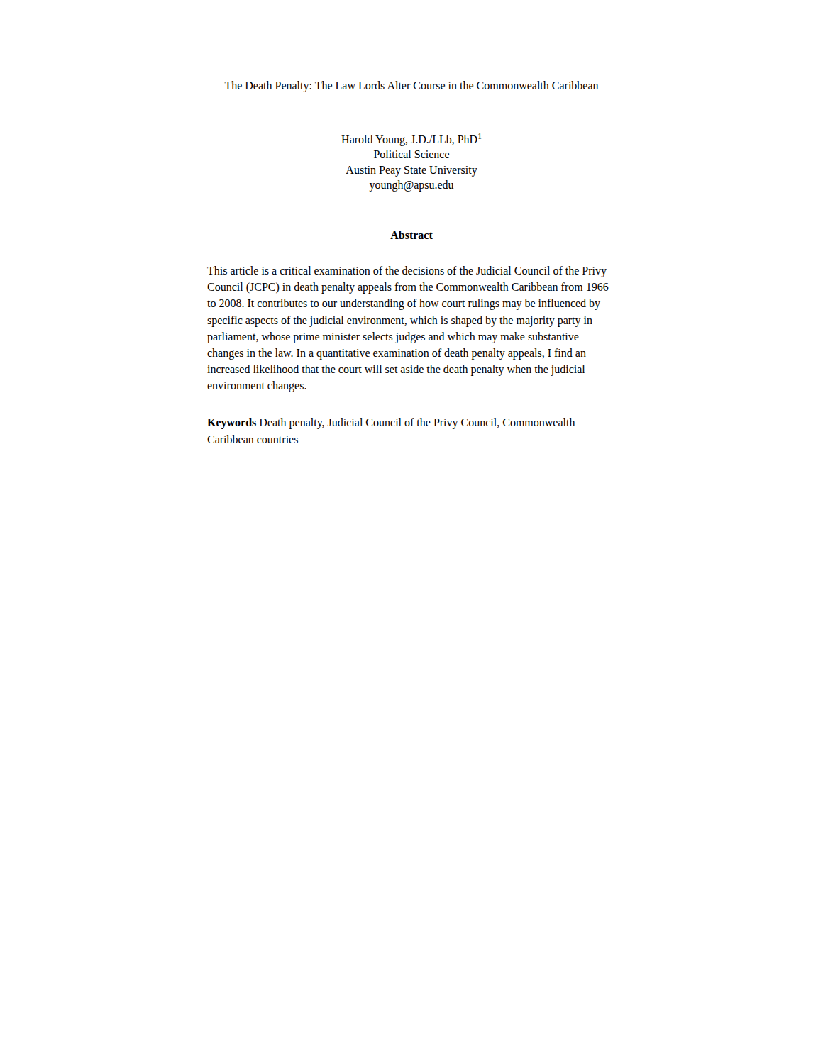The Death Penalty: The Law Lords Alter Course in the Commonwealth Caribbean
Harold Young, J.D./LLb, PhD1 Political Science Austin Peay State University youngh@apsu.edu
Abstract
This article is a critical examination of the decisions of the Judicial Council of the Privy Council (JCPC) in death penalty appeals from the Commonwealth Caribbean from 1966 to 2008. It contributes to our understanding of how court rulings may be influenced by specific aspects of the judicial environment, which is shaped by the majority party in parliament, whose prime minister selects judges and which may make substantive changes in the law. In a quantitative examination of death penalty appeals, I find an increased likelihood that the court will set aside the death penalty when the judicial environment changes.
Keywords Death penalty, Judicial Council of the Privy Council, Commonwealth Caribbean countries